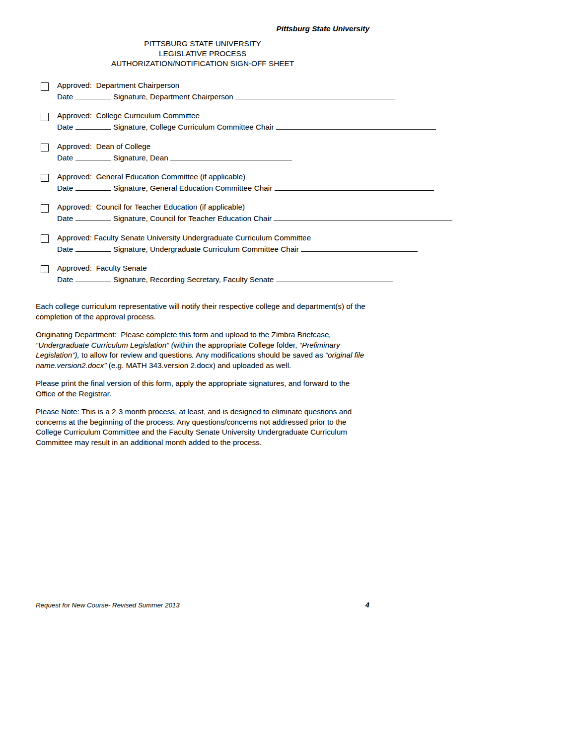Pittsburg State University
PITTSBURG STATE UNIVERSITY
LEGISLATIVE PROCESS
AUTHORIZATION/NOTIFICATION SIGN-OFF SHEET
Approved: Department Chairperson
Date Signature, Department Chairperson
Approved: College Curriculum Committee
Date Signature, College Curriculum Committee Chair
Approved: Dean of College
Date Signature, Dean
Approved: General Education Committee (if applicable)
Date Signature, General Education Committee Chair
Approved: Council for Teacher Education (if applicable)
Date Signature, Council for Teacher Education Chair
Approved: Faculty Senate University Undergraduate Curriculum Committee
Date Signature, Undergraduate Curriculum Committee Chair
Approved: Faculty Senate
Date Signature, Recording Secretary, Faculty Senate
Each college curriculum representative will notify their respective college and department(s) of the completion of the approval process.
Originating Department: Please complete this form and upload to the Zimbra Briefcase, “Undergraduate Curriculum Legislation” (within the appropriate College folder, “Preliminary Legislation”), to allow for review and questions. Any modifications should be saved as “original file name.version2.docx” (e.g. MATH 343.version 2.docx) and uploaded as well.
Please print the final version of this form, apply the appropriate signatures, and forward to the Office of the Registrar.
Please Note: This is a 2-3 month process, at least, and is designed to eliminate questions and concerns at the beginning of the process. Any questions/concerns not addressed prior to the College Curriculum Committee and the Faculty Senate University Undergraduate Curriculum Committee may result in an additional month added to the process.
Request for New Course- Revised Summer 2013 4